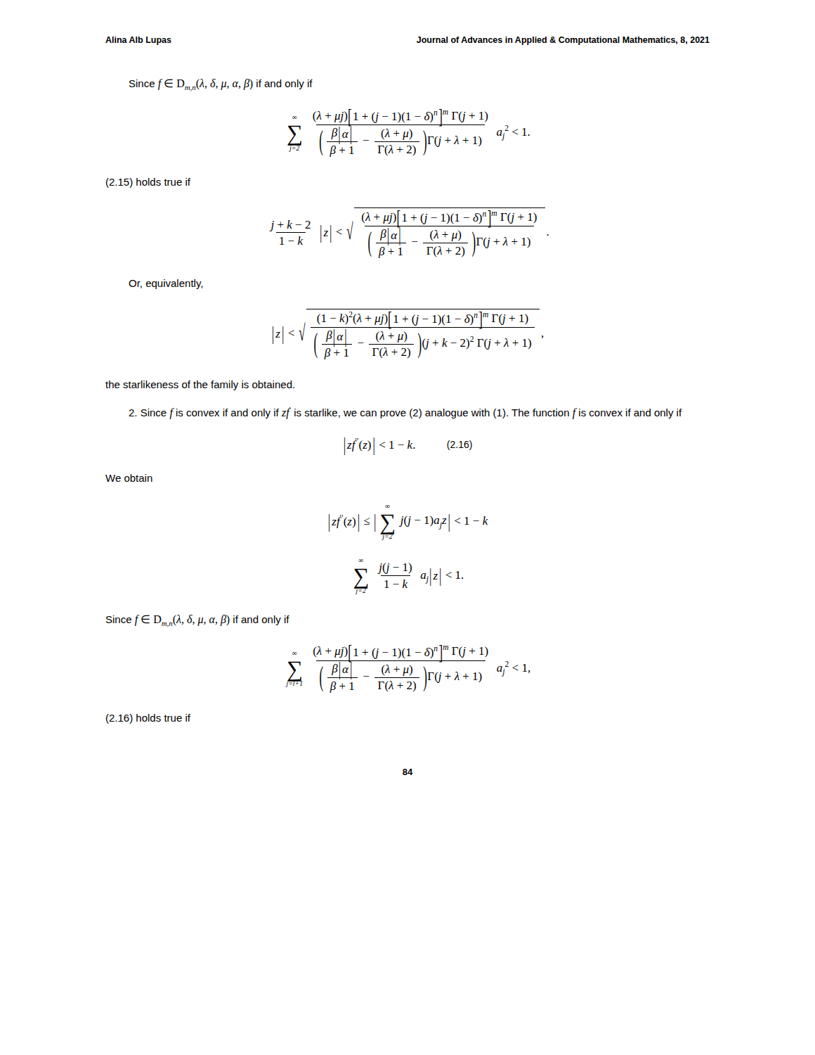Alina Alb Lupas
Journal of Advances in Applied & Computational Mathematics, 8, 2021
Since f ∈ Dm,n(λ, δ, μ, α, β) if and only if
∞∑j=2 (λ + μj)[1 + (j − 1)(1 − δ)n]m Γ(j + 1) (β|α|β + 1 − (λ + μ) Γ(λ + 2)) Γ(j + λ + 1) aj2 < 1.
(2.15) holds true if
j + k − 21 − k |z| < √ (λ + μj)[1 + (j − 1)(1 − δ)n]m Γ(j + 1) (β|α|β + 1 − (λ + μ) Γ(λ + 2)) Γ(j + λ + 1) .
Or, equivalently,
|z| < √ (1 − k)2(λ + μj)[1 + (j − 1)(1 − δ)n]m Γ(j + 1) (β|α|β + 1 − (λ + μ) Γ(λ + 2))(j + k − 2)2 Γ(j + λ + 1) ,
the starlikeness of the family is obtained.
2. Since f is convex if and only if zf′ is starlike, we can prove (2) analogue with (1). The function f is convex if and only if
|zf′′(z)| < 1 − k. (2.16)
We obtain
|zf′′(z)| ≤ | ∞∑j=2 j(j − 1)ajz | < 1 − k
∞∑j=2 j(j − 1) 1 − k aj|z| < 1.
Since f ∈ Dm,n(λ, δ, μ, α, β) if and only if
∞∑j=l+1 (λ + μj)[1 + (j − 1)(1 − δ)n]m Γ(j + 1) (β|α|β + 1 − (λ + μ) Γ(λ + 2)) Γ(j + λ + 1) aj2 < 1,
(2.16) holds true if
84